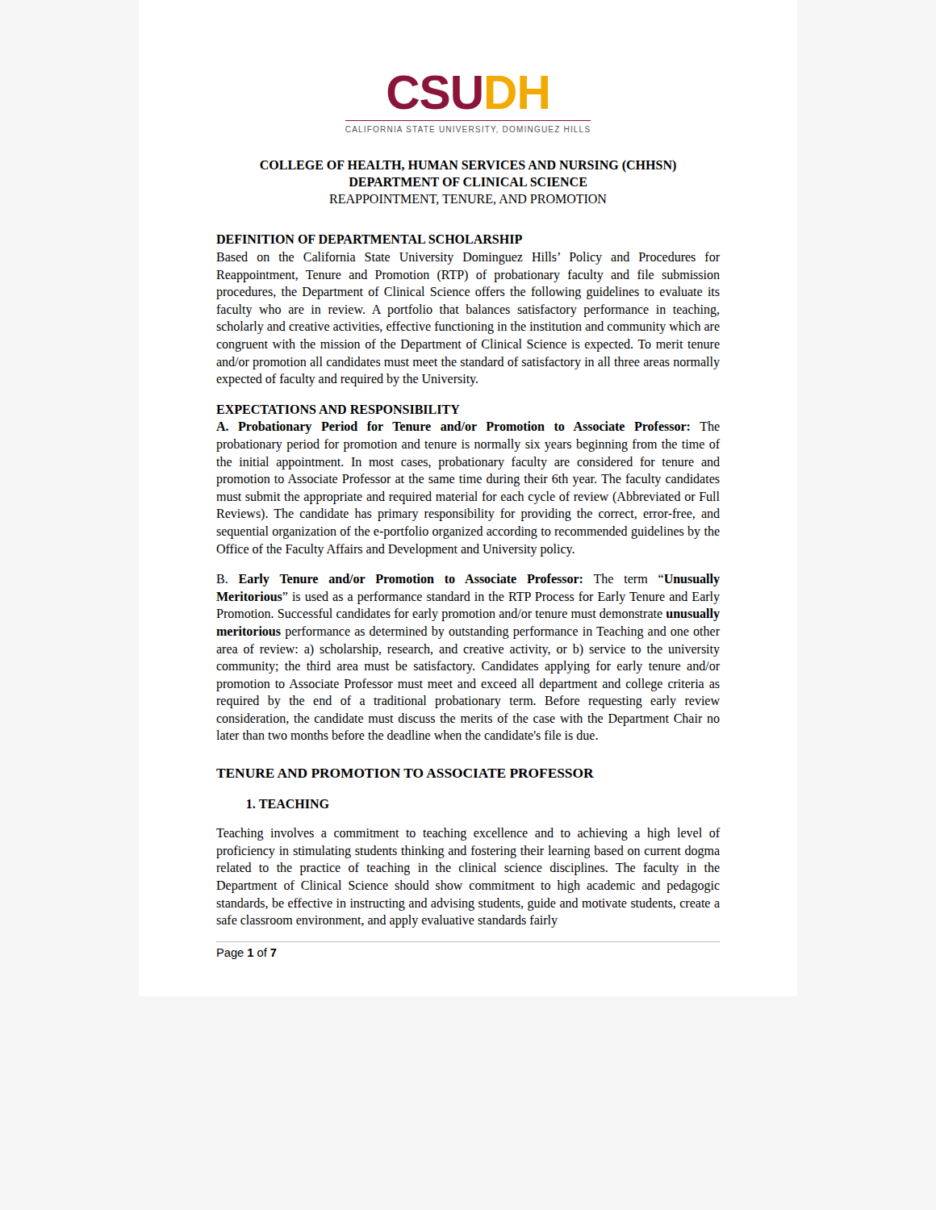CSU DH
California State University, Dominguez Hills
College of Health, Human Services and Nursing (CHHSN)
Department of Clinical Science
Reappointment, Tenure, and Promotion
Definition of Departmental Scholarship
Based on the California State University Dominguez Hills’ Policy and Procedures for Reappointment, Tenure and Promotion (RTP) of probationary faculty and file submission procedures, the Department of Clinical Science offers the following guidelines to evaluate its faculty who are in review. A portfolio that balances satisfactory performance in teaching, scholarly and creative activities, effective functioning in the institution and community which are congruent with the mission of the Department of Clinical Science is expected. To merit tenure and/or promotion all candidates must meet the standard of satisfactory in all three areas normally expected of faculty and required by the University.
Expectations and Responsibility
A. Probationary Period for Tenure and/or Promotion to Associate Professor: The probationary period for promotion and tenure is normally six years beginning from the time of the initial appointment. In most cases, probationary faculty are considered for tenure and promotion to Associate Professor at the same time during their 6th year. The faculty candidates must submit the appropriate and required material for each cycle of review (Abbreviated or Full Reviews). The candidate has primary responsibility for providing the correct, error-free, and sequential organization of the e-portfolio organized according to recommended guidelines by the Office of the Faculty Affairs and Development and University policy.
B. Early Tenure and/or Promotion to Associate Professor: The term “Unusually Meritorious” is used as a performance standard in the RTP Process for Early Tenure and Early Promotion. Successful candidates for early promotion and/or tenure must demonstrate unusually meritorious performance as determined by outstanding performance in Teaching and one other area of review: a) scholarship, research, and creative activity, or b) service to the university community; the third area must be satisfactory. Candidates applying for early tenure and/or promotion to Associate Professor must meet and exceed all department and college criteria as required by the end of a traditional probationary term. Before requesting early review consideration, the candidate must discuss the merits of the case with the Department Chair no later than two months before the deadline when the candidate's file is due.
Tenure and Promotion to Associate Professor
Teaching
Teaching involves a commitment to teaching excellence and to achieving a high level of proficiency in stimulating students thinking and fostering their learning based on current dogma related to the practice of teaching in the clinical science disciplines. The faculty in the Department of Clinical Science should show commitment to high academic and pedagogic standards, be effective in instructing and advising students, guide and motivate students, create a safe classroom environment, and apply evaluative standards fairly
Page 1 of 7